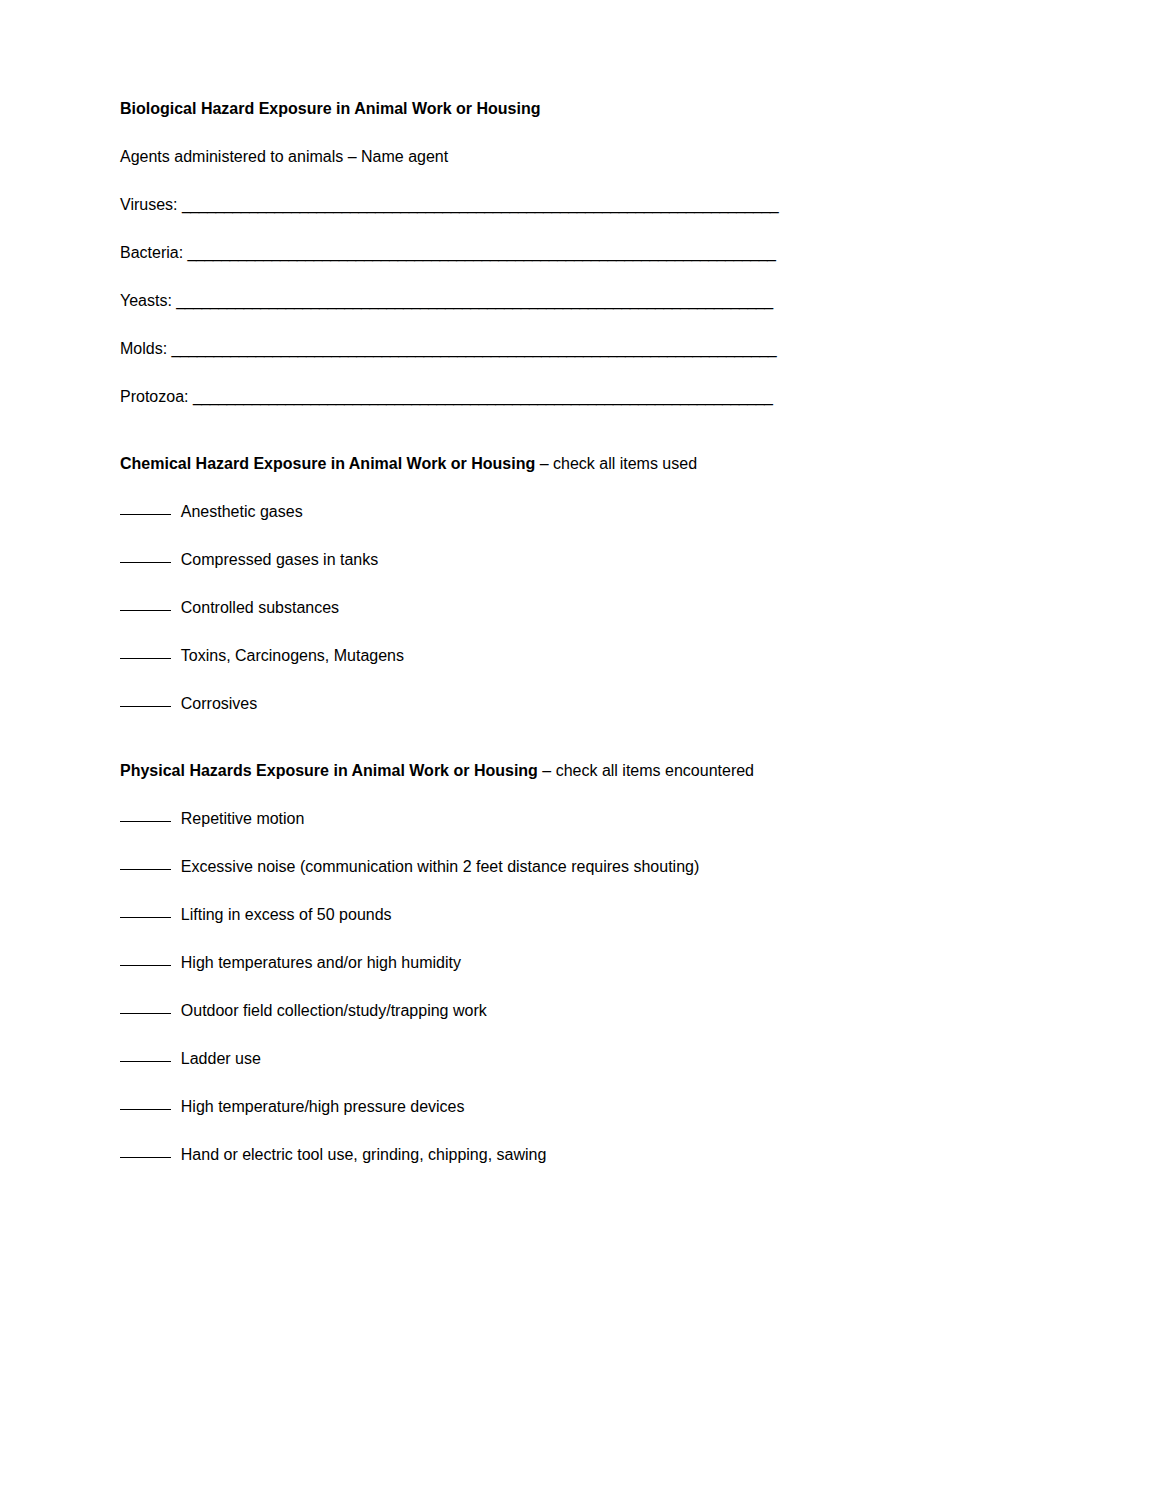Biological Hazard Exposure in Animal Work or Housing
Agents administered to animals – Name agent
Viruses: _______________________________________________________________________
Bacteria: ______________________________________________________________________
Yeasts: _______________________________________________________________________
Molds: ________________________________________________________________________
Protozoa: _____________________________________________________________________
Chemical Hazard Exposure in Animal Work or Housing – check all items used
Anesthetic gases
Compressed gases in tanks
Controlled substances
Toxins, Carcinogens, Mutagens
Corrosives
Physical Hazards Exposure in Animal Work or Housing – check all items encountered
Repetitive motion
Excessive noise (communication within 2 feet distance requires shouting)
Lifting in excess of 50 pounds
High temperatures and/or high humidity
Outdoor field collection/study/trapping work
Ladder use
High temperature/high pressure devices
Hand or electric tool use, grinding, chipping, sawing